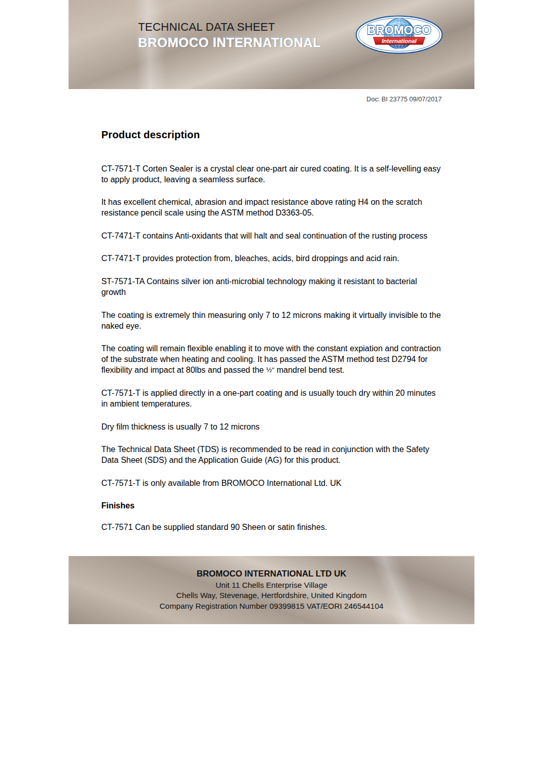TECHNICAL DATA SHEET
BROMOCO INTERNATIONAL
BROMOCO BROMOCO International
Doc: BI 23775 09/07/2017
Product description
CT-7571-T Corten Sealer is a crystal clear one-part air cured coating. It is a self-levelling easy to apply product, leaving a seamless surface.
It has excellent chemical, abrasion and impact resistance above rating H4 on the scratch resistance pencil scale using the ASTM method D3363-05.
CT-7471-T contains Anti-oxidants that will halt and seal continuation of the rusting process
CT-7471-T provides protection from, bleaches, acids, bird droppings and acid rain.
ST-7571-TA Contains silver ion anti-microbial technology making it resistant to bacterial growth
The coating is extremely thin measuring only 7 to 12 microns making it virtually invisible to the naked eye.
The coating will remain flexible enabling it to move with the constant expiation and contraction of the substrate when heating and cooling. It has passed the ASTM method test D2794 for flexibility and impact at 80lbs and passed the ½" mandrel bend test.
CT-7571-T is applied directly in a one-part coating and is usually touch dry within 20 minutes in ambient temperatures.
Dry film thickness is usually 7 to 12 microns
The Technical Data Sheet (TDS) is recommended to be read in conjunction with the Safety Data Sheet (SDS) and the Application Guide (AG) for this product.
CT-7571-T is only available from BROMOCO International Ltd. UK
Finishes
CT-7571 Can be supplied standard 90 Sheen or satin finishes.
BROMOCO INTERNATIONAL LTD UK
Unit 11 Chells Enterprise Village
Chells Way, Stevenage, Hertfordshire, United Kingdom
Company Registration Number 09399815 VAT/EORI 246544104